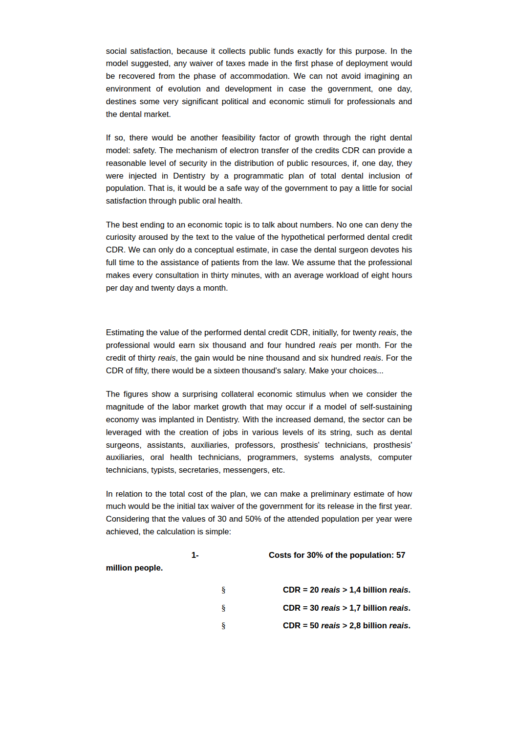social satisfaction, because it collects public funds exactly for this purpose. In the model suggested, any waiver of taxes made in the first phase of deployment would be recovered from the phase of accommodation. We can not avoid imagining an environment of evolution and development in case the government, one day, destines some very significant political and economic stimuli for professionals and the dental market.
If so, there would be another feasibility factor of growth through the right dental model: safety. The mechanism of electron transfer of the credits CDR can provide a reasonable level of security in the distribution of public resources, if, one day, they were injected in Dentistry by a programmatic plan of total dental inclusion of population. That is, it would be a safe way of the government to pay a little for social satisfaction through public oral health.
The best ending to an economic topic is to talk about numbers. No one can deny the curiosity aroused by the text to the value of the hypothetical performed dental credit CDR. We can only do a conceptual estimate, in case the dental surgeon devotes his full time to the assistance of patients from the law. We assume that the professional makes every consultation in thirty minutes, with an average workload of eight hours per day and twenty days a month.
Estimating the value of the performed dental credit CDR, initially, for twenty reais, the professional would earn six thousand and four hundred reais per month. For the credit of thirty reais, the gain would be nine thousand and six hundred reais. For the CDR of fifty, there would be a sixteen thousand's salary. Make your choices...
The figures show a surprising collateral economic stimulus when we consider the magnitude of the labor market growth that may occur if a model of self-sustaining economy was implanted in Dentistry. With the increased demand, the sector can be leveraged with the creation of jobs in various levels of its string, such as dental surgeons, assistants, auxiliaries, professors, prosthesis' technicians, prosthesis' auxiliaries, oral health technicians, programmers, systems analysts, computer technicians, typists, secretaries, messengers, etc.
In relation to the total cost of the plan, we can make a preliminary estimate of how much would be the initial tax waiver of the government for its release in the first year. Considering that the values of 30 and 50% of the attended population per year were achieved, the calculation is simple:
1-Costs for 30% of the population: 57 million people.
§CDR = 20 reais > 1,4 billion reais.
§CDR = 30 reais > 1,7 billion reais.
§CDR = 50 reais > 2,8 billion reais.